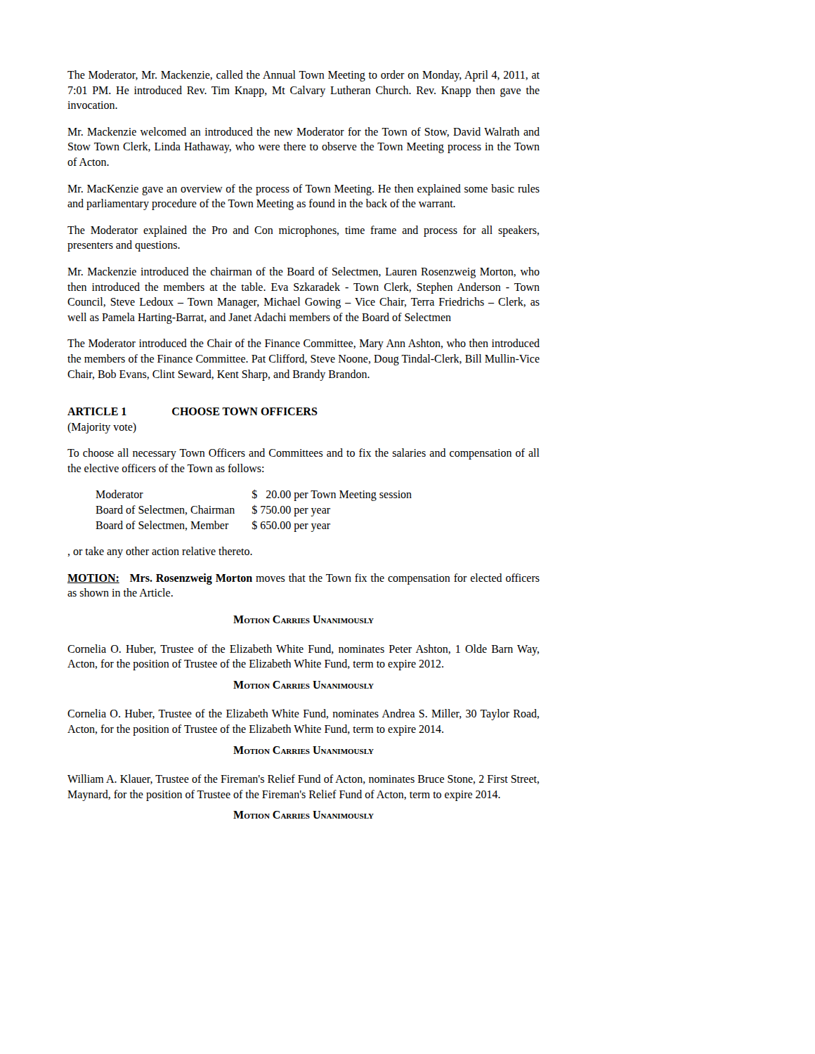The Moderator, Mr. Mackenzie, called the Annual Town Meeting to order on Monday, April 4, 2011, at 7:01 PM. He introduced Rev. Tim Knapp, Mt Calvary Lutheran Church. Rev. Knapp then gave the invocation.
Mr. Mackenzie welcomed an introduced the new Moderator for the Town of Stow, David Walrath and Stow Town Clerk, Linda Hathaway, who were there to observe the Town Meeting process in the Town of Acton.
Mr. MacKenzie gave an overview of the process of Town Meeting. He then explained some basic rules and parliamentary procedure of the Town Meeting as found in the back of the warrant.
The Moderator explained the Pro and Con microphones, time frame and process for all speakers, presenters and questions.
Mr. Mackenzie introduced the chairman of the Board of Selectmen, Lauren Rosenzweig Morton, who then introduced the members at the table. Eva Szkaradek - Town Clerk, Stephen Anderson - Town Council, Steve Ledoux – Town Manager, Michael Gowing – Vice Chair, Terra Friedrichs – Clerk, as well as Pamela Harting-Barrat, and Janet Adachi members of the Board of Selectmen
The Moderator introduced the Chair of the Finance Committee, Mary Ann Ashton, who then introduced the members of the Finance Committee. Pat Clifford, Steve Noone, Doug Tindal-Clerk, Bill Mullin-Vice Chair, Bob Evans, Clint Seward, Kent Sharp, and Brandy Brandon.
ARTICLE 1CHOOSE TOWN OFFICERS
(Majority vote)
To choose all necessary Town Officers and Committees and to fix the salaries and compensation of all the elective officers of the Town as follows:
| Moderator | $ 20.00 per Town Meeting session |
| Board of Selectmen, Chairman | $ 750.00 per year |
| Board of Selectmen, Member | $ 650.00 per year |
, or take any other action relative thereto.
MOTION: Mrs. Rosenzweig Morton moves that the Town fix the compensation for elected officers as shown in the Article.
Motion Carries Unanimously
Cornelia O. Huber, Trustee of the Elizabeth White Fund, nominates Peter Ashton, 1 Olde Barn Way, Acton, for the position of Trustee of the Elizabeth White Fund, term to expire 2012.
Motion Carries Unanimously
Cornelia O. Huber, Trustee of the Elizabeth White Fund, nominates Andrea S. Miller, 30 Taylor Road, Acton, for the position of Trustee of the Elizabeth White Fund, term to expire 2014.
Motion Carries Unanimously
William A. Klauer, Trustee of the Fireman's Relief Fund of Acton, nominates Bruce Stone, 2 First Street, Maynard, for the position of Trustee of the Fireman's Relief Fund of Acton, term to expire 2014.
Motion Carries Unanimously